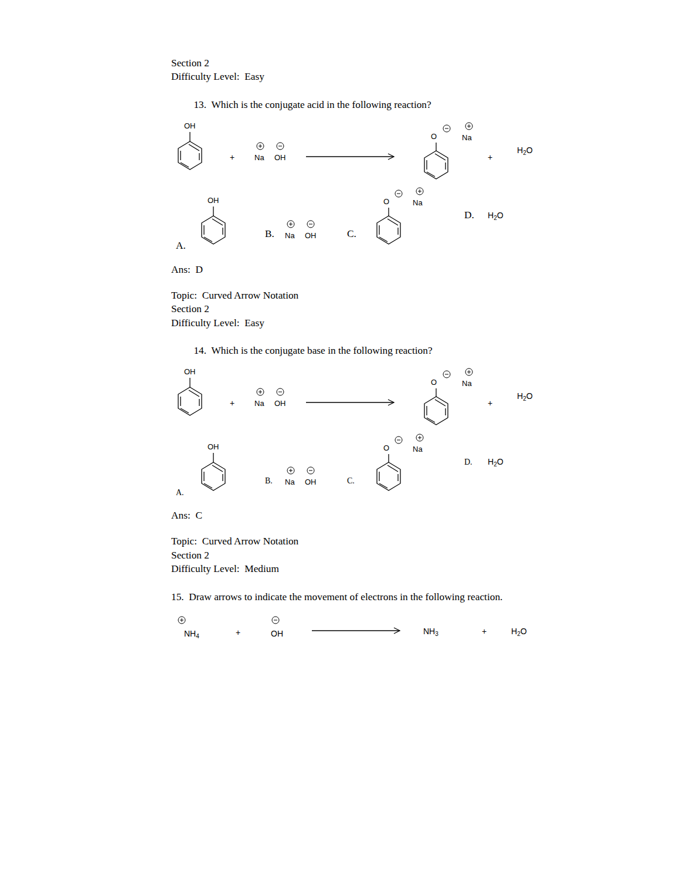Section 2
Difficulty Level: Easy
13. Which is the conjugate acid in the following reaction?
OH + Na OH O Na + H2O
A. OH B. Na OH C. O Na D. H2O
Ans: D
Topic: Curved Arrow Notation
Section 2
Difficulty Level: Easy
14. Which is the conjugate base in the following reaction?
OH + Na OH O Na + H2O
A. OH B. Na OH C. O Na D. H2O
Ans: C
Topic: Curved Arrow Notation
Section 2
Difficulty Level: Medium
15. Draw arrows to indicate the movement of electrons in the following reaction.
NH4 + OH NH3 + H2O